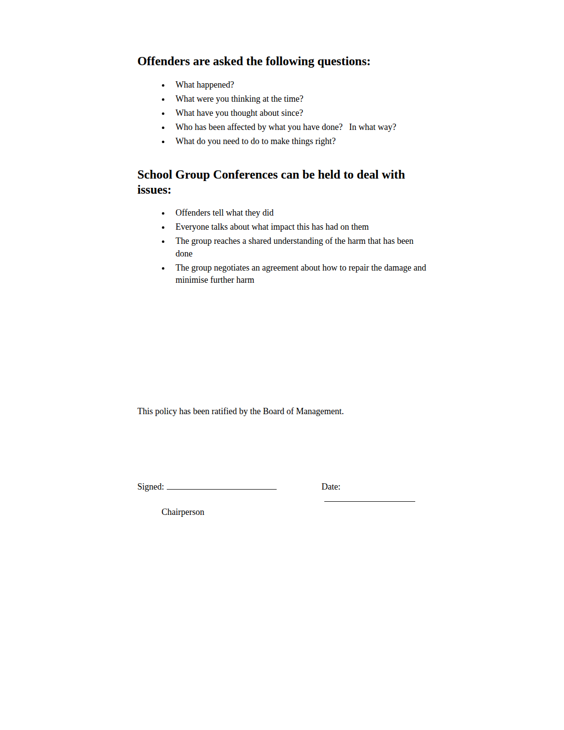Offenders are asked the following questions:
What happened?
What were you thinking at the time?
What have you thought about since?
Who has been affected by what you have done? In what way?
What do you need to do to make things right?
School Group Conferences can be held to deal with issues:
Offenders tell what they did
Everyone talks about what impact this has had on them
The group reaches a shared understanding of the harm that has been done
The group negotiates an agreement about how to repair the damage and minimise further harm
This policy has been ratified by the Board of Management.
Signed: Date:
Chairperson